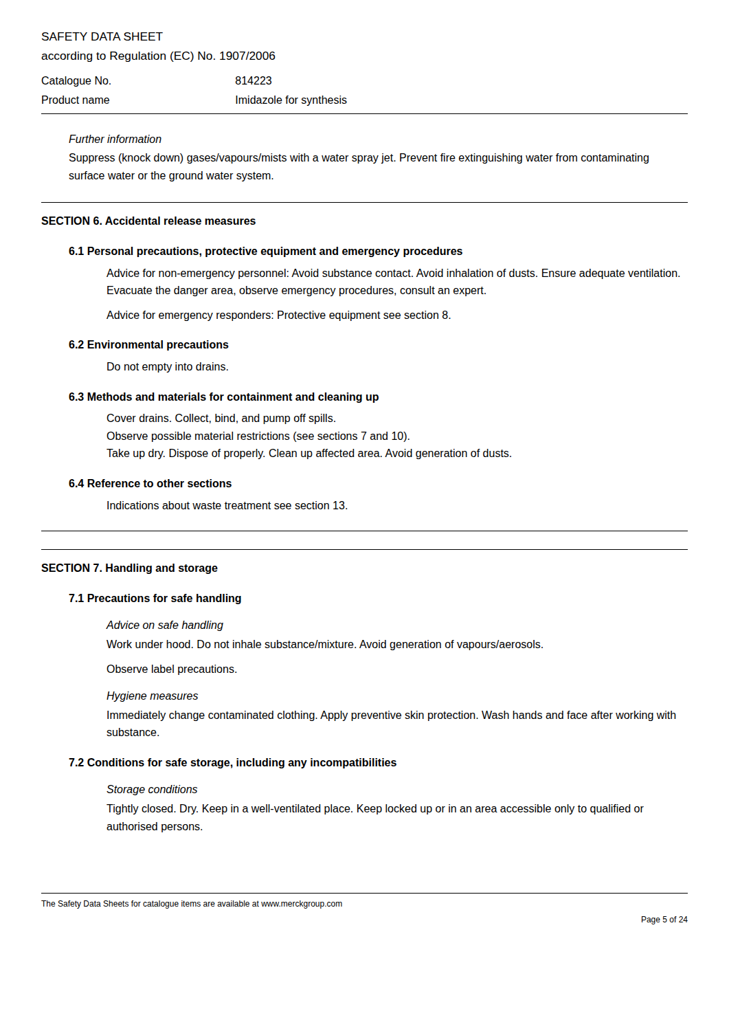SAFETY DATA SHEET
according to Regulation (EC) No. 1907/2006
| Catalogue No. | 814223 |
| Product name | Imidazole for synthesis |
Further information
Suppress (knock down) gases/vapours/mists with a water spray jet. Prevent fire extinguishing water from contaminating surface water or the ground water system.
SECTION 6. Accidental release measures
6.1 Personal precautions, protective equipment and emergency procedures
Advice for non-emergency personnel: Avoid substance contact. Avoid inhalation of dusts. Ensure adequate ventilation. Evacuate the danger area, observe emergency procedures, consult an expert.
Advice for emergency responders: Protective equipment see section 8.
6.2 Environmental precautions
Do not empty into drains.
6.3 Methods and materials for containment and cleaning up
Cover drains. Collect, bind, and pump off spills.
Observe possible material restrictions (see sections 7 and 10).
Take up dry. Dispose of properly. Clean up affected area. Avoid generation of dusts.
6.4 Reference to other sections
Indications about waste treatment see section 13.
SECTION 7. Handling and storage
7.1 Precautions for safe handling
Advice on safe handling
Work under hood. Do not inhale substance/mixture. Avoid generation of vapours/aerosols.
Observe label precautions.
Hygiene measures
Immediately change contaminated clothing. Apply preventive skin protection. Wash hands and face after working with substance.
7.2 Conditions for safe storage, including any incompatibilities
Storage conditions
Tightly closed. Dry. Keep in a well-ventilated place. Keep locked up or in an area accessible only to qualified or authorised persons.
The Safety Data Sheets for catalogue items are available at www.merckgroup.com
Page 5 of 24